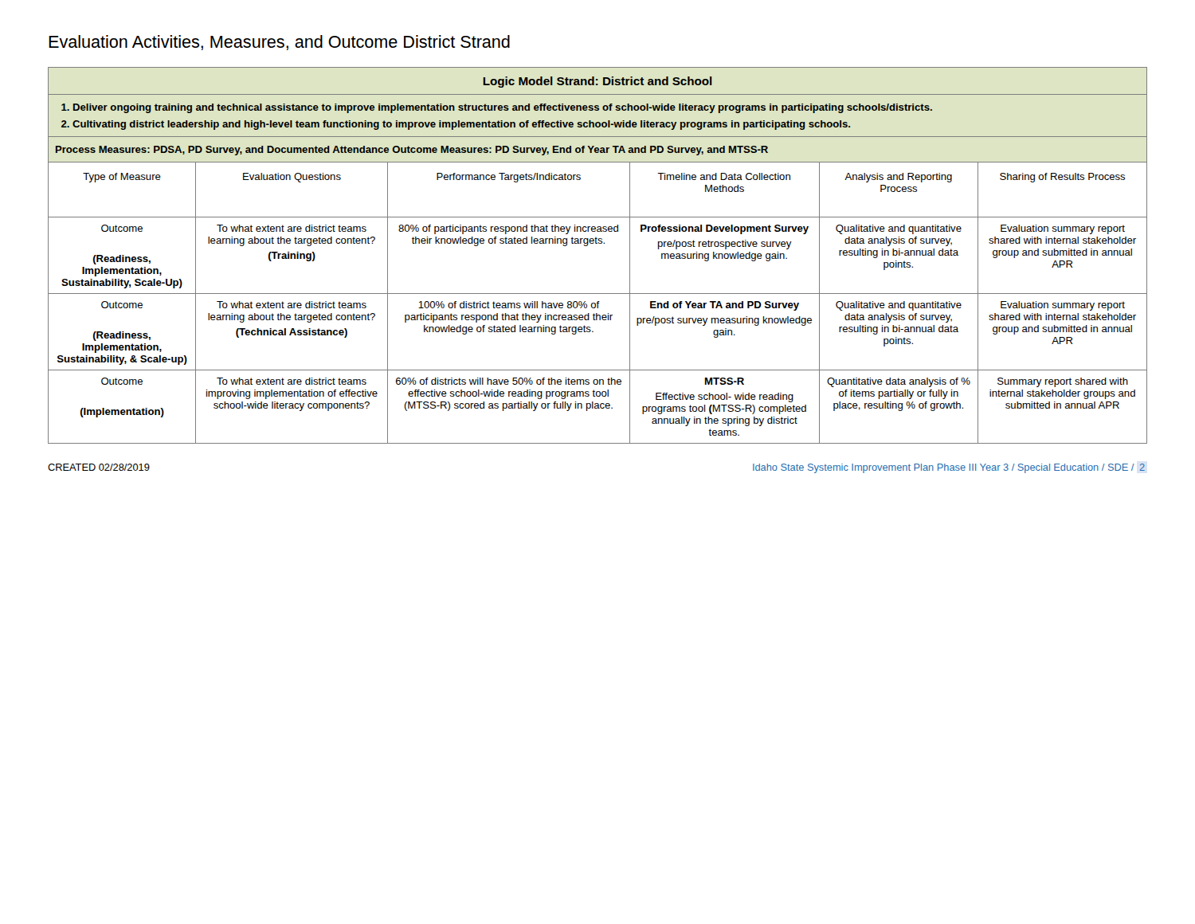Evaluation Activities, Measures, and Outcome District Strand
| Logic Model Strand: District and School |
| Deliver ongoing training and technical assistance to improve implementation structures and effectiveness of school-wide literacy programs in participating schools/districts. Cultivating district leadership and high-level team functioning to improve implementation of effective school-wide literacy programs in participating schools. |
| Process Measures: PDSA, PD Survey, and Documented Attendance Outcome Measures: PD Survey, End of Year TA and PD Survey, and MTSS-R |
| Type of Measure | Evaluation Questions | Performance Targets/Indicators | Timeline and Data Collection Methods | Analysis and Reporting Process | Sharing of Results Process |
| Outcome (Readiness, Implementation, Sustainability, Scale-Up) | To what extent are district teams learning about the targeted content? (Training) | 80% of participants respond that they increased their knowledge of stated learning targets. | Professional Development Survey pre/post retrospective survey measuring knowledge gain. | Qualitative and quantitative data analysis of survey, resulting in bi-annual data points. | Evaluation summary report shared with internal stakeholder group and submitted in annual APR |
| Outcome (Readiness, Implementation, Sustainability, & Scale-up) | To what extent are district teams learning about the targeted content? (Technical Assistance) | 100% of district teams will have 80% of participants respond that they increased their knowledge of stated learning targets. | End of Year TA and PD Survey pre/post survey measuring knowledge gain. | Qualitative and quantitative data analysis of survey, resulting in bi-annual data points. | Evaluation summary report shared with internal stakeholder group and submitted in annual APR |
| Outcome (Implementation) | To what extent are district teams improving implementation of effective school-wide literacy components? | 60% of districts will have 50% of the items on the effective school-wide reading programs tool (MTSS-R) scored as partially or fully in place. | MTSS-R Effective school- wide reading programs tool ( MTSS-R) completed annually in the spring by district teams. | Quantitative data analysis of % of items partially or fully in place, resulting % of growth. | Summary report shared with internal stakeholder groups and submitted in annual APR |
CREATED 02/28/2019
Idaho State Systemic Improvement Plan Phase III Year 3 / Special Education / SDE / 2